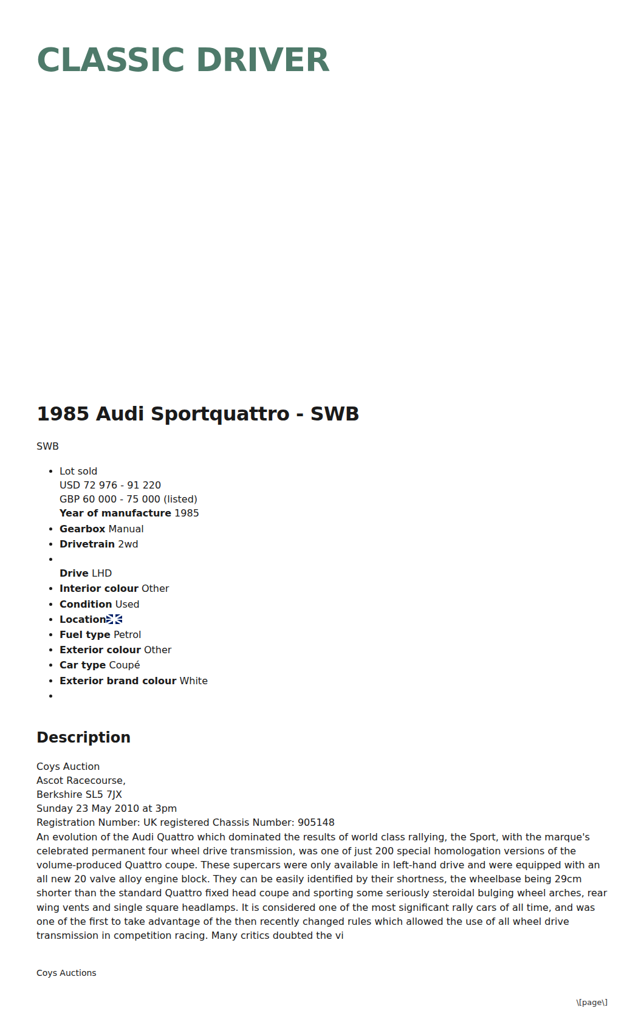CLASSIC DRIVER
1985 Audi Sportquattro - SWB
SWB
Lot sold
USD 72 976 - 91 220
GBP 60 000 - 75 000 (listed)
Year of manufacture 1985
Gearbox Manual
Drivetrain 2wd
Drive LHD
Interior colour Other
Condition Used
Location
Fuel type Petrol
Exterior colour Other
Car type Coupé
Exterior brand colour White
Description
Coys Auction
Ascot Racecourse,
Berkshire SL5 7JX
Sunday 23 May 2010 at 3pm
Registration Number: UK registered Chassis Number: 905148
An evolution of the Audi Quattro which dominated the results of world class rallying, the Sport, with the marque's celebrated permanent four wheel drive transmission, was one of just 200 special homologation versions of the volume-produced Quattro coupe. These supercars were only available in left-hand drive and were equipped with an all new 20 valve alloy engine block. They can be easily identified by their shortness, the wheelbase being 29cm shorter than the standard Quattro fixed head coupe and sporting some seriously steroidal bulging wheel arches, rear wing vents and single square headlamps. It is considered one of the most significant rally cars of all time, and was one of the first to take advantage of the then recently changed rules which allowed the use of all wheel drive transmission in competition racing. Many critics doubted the vi
Coys Auctions
\[page\]